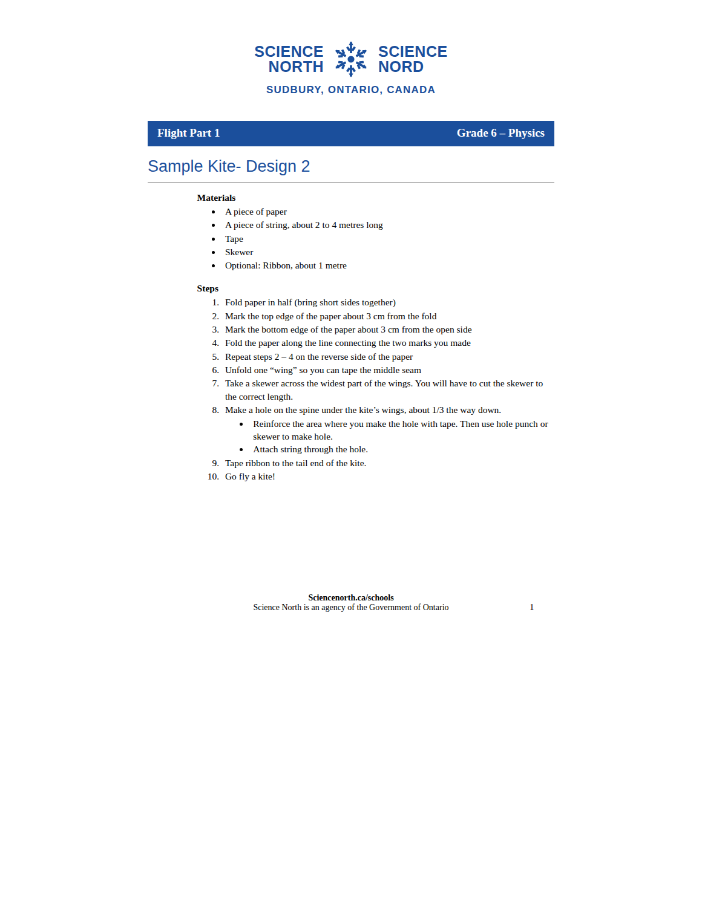SCIENCE
NORTH
SCIENCE
NORD
SUDBURY, ONTARIO, CANADA
Flight Part 1
Grade 6 – Physics
Sample Kite- Design 2
Materials
A piece of paper
A piece of string, about 2 to 4 metres long
Tape
Skewer
Optional: Ribbon, about 1 metre
Steps
Fold paper in half (bring short sides together)
Mark the top edge of the paper about 3 cm from the fold
Mark the bottom edge of the paper about 3 cm from the open side
Fold the paper along the line connecting the two marks you made
Repeat steps 2 – 4 on the reverse side of the paper
Unfold one “wing” so you can tape the middle seam
Take a skewer across the widest part of the wings. You will have to cut the skewer to the correct length.
Make a hole on the spine under the kite’s wings, about 1/3 the way down.
Reinforce the area where you make the hole with tape. Then use hole punch or skewer to make hole.
Attach string through the hole.
Tape ribbon to the tail end of the kite.
Go fly a kite!
Sciencenorth.ca/schools
Science North is an agency of the Government of Ontario 1